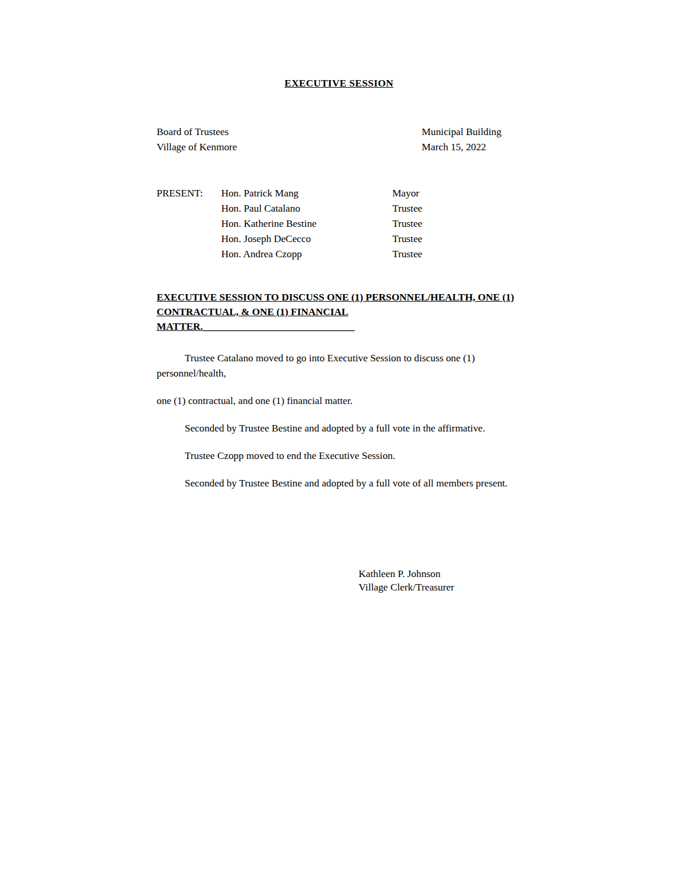EXECUTIVE SESSION
| Board of Trustees | Municipal Building |
| Village of Kenmore | March 15, 2022 |
| PRESENT: | Hon. Patrick Mang | Mayor |
| | Hon. Paul Catalano | Trustee |
| | Hon. Katherine Bestine | Trustee |
| | Hon. Joseph DeCecco | Trustee |
| | Hon. Andrea Czopp | Trustee |
EXECUTIVE SESSION TO DISCUSS ONE (1) PERSONNEL/HEALTH, ONE (1) CONTRACTUAL, & ONE (1) FINANCIAL MATTER.______________________________
Trustee Catalano moved to go into Executive Session to discuss one (1) personnel/health,
one (1) contractual, and one (1) financial matter.
Seconded by Trustee Bestine and adopted by a full vote in the affirmative.
Trustee Czopp moved to end the Executive Session.
Seconded by Trustee Bestine and adopted by a full vote of all members present.
Kathleen P. Johnson
Village Clerk/Treasurer